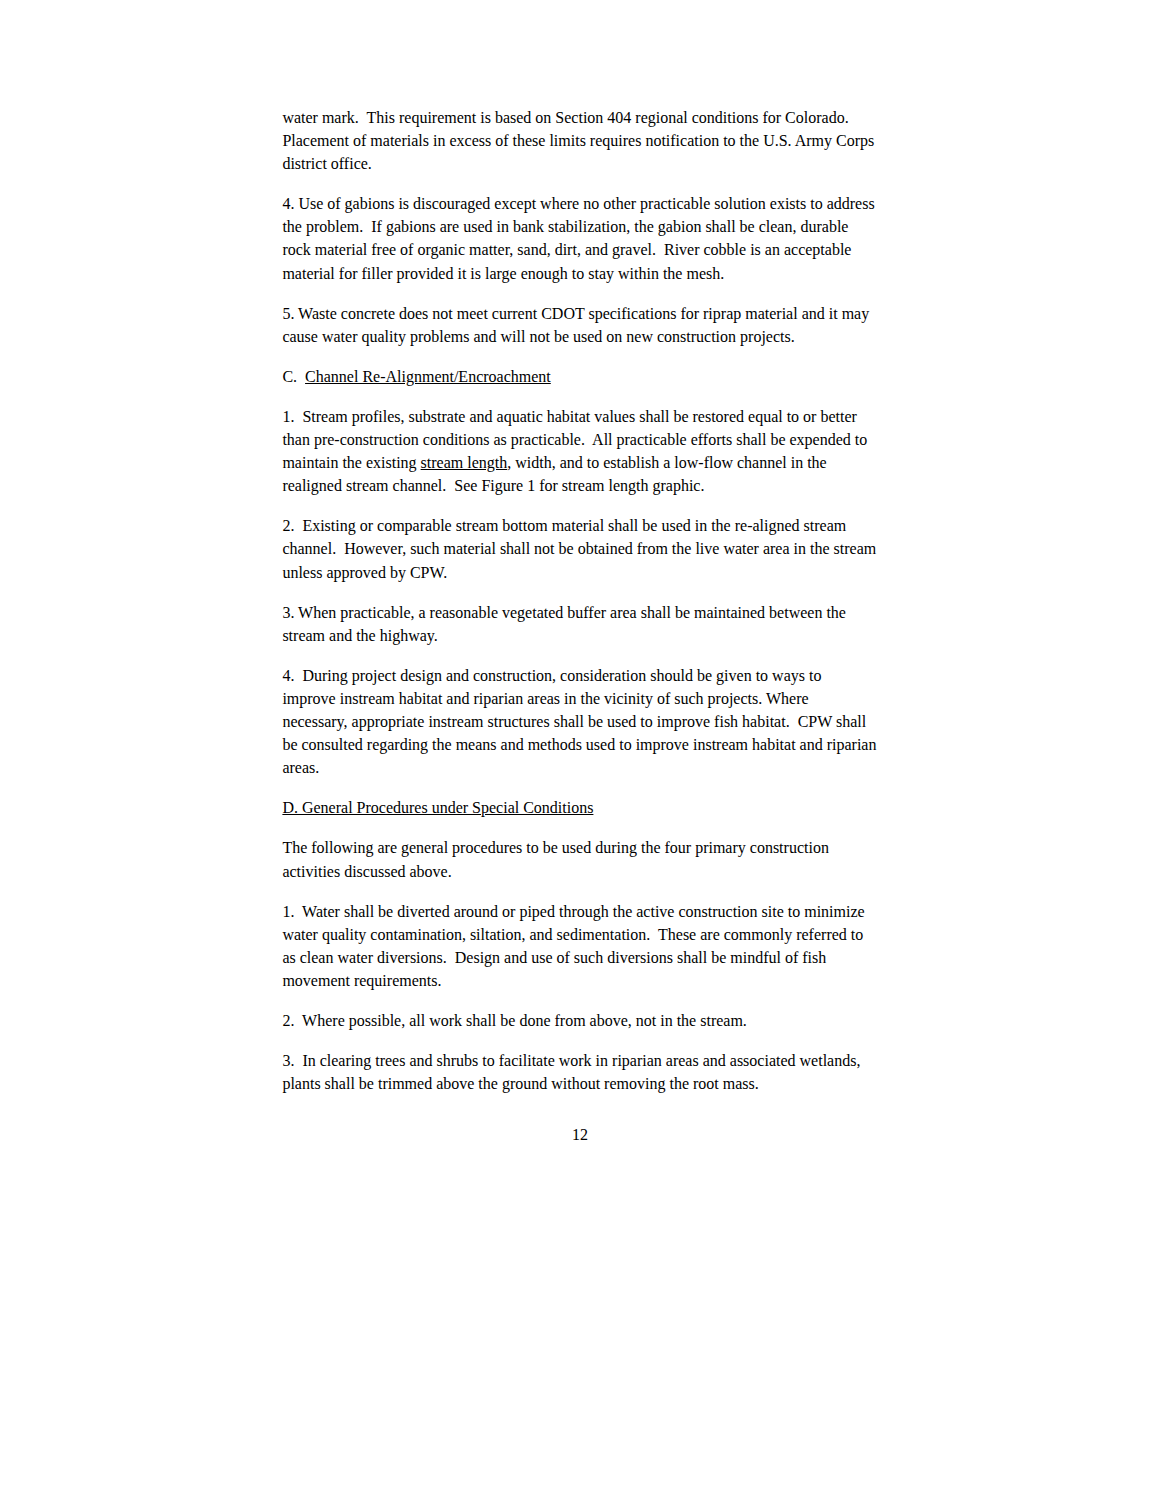water mark. This requirement is based on Section 404 regional conditions for Colorado. Placement of materials in excess of these limits requires notification to the U.S. Army Corps district office.
4. Use of gabions is discouraged except where no other practicable solution exists to address the problem. If gabions are used in bank stabilization, the gabion shall be clean, durable rock material free of organic matter, sand, dirt, and gravel. River cobble is an acceptable material for filler provided it is large enough to stay within the mesh.
5. Waste concrete does not meet current CDOT specifications for riprap material and it may cause water quality problems and will not be used on new construction projects.
C. Channel Re-Alignment/Encroachment
1. Stream profiles, substrate and aquatic habitat values shall be restored equal to or better than pre-construction conditions as practicable. All practicable efforts shall be expended to maintain the existing stream length, width, and to establish a low-flow channel in the realigned stream channel. See Figure 1 for stream length graphic.
2. Existing or comparable stream bottom material shall be used in the re-aligned stream channel. However, such material shall not be obtained from the live water area in the stream unless approved by CPW.
3. When practicable, a reasonable vegetated buffer area shall be maintained between the stream and the highway.
4. During project design and construction, consideration should be given to ways to improve instream habitat and riparian areas in the vicinity of such projects. Where necessary, appropriate instream structures shall be used to improve fish habitat. CPW shall be consulted regarding the means and methods used to improve instream habitat and riparian areas.
D. General Procedures under Special Conditions
The following are general procedures to be used during the four primary construction activities discussed above.
1. Water shall be diverted around or piped through the active construction site to minimize water quality contamination, siltation, and sedimentation. These are commonly referred to as clean water diversions. Design and use of such diversions shall be mindful of fish movement requirements.
2. Where possible, all work shall be done from above, not in the stream.
3. In clearing trees and shrubs to facilitate work in riparian areas and associated wetlands, plants shall be trimmed above the ground without removing the root mass.
12